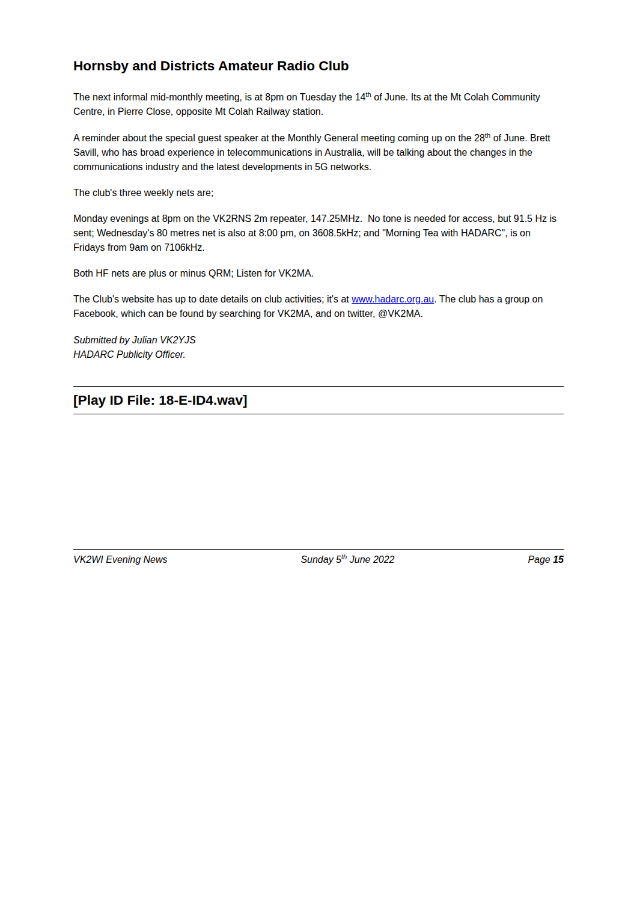Hornsby and Districts Amateur Radio Club
The next informal mid-monthly meeting, is at 8pm on Tuesday the 14th of June. Its at the Mt Colah Community Centre, in Pierre Close, opposite Mt Colah Railway station.
A reminder about the special guest speaker at the Monthly General meeting coming up on the 28th of June. Brett Savill, who has broad experience in telecommunications in Australia, will be talking about the changes in the communications industry and the latest developments in 5G networks.
The club's three weekly nets are;
Monday evenings at 8pm on the VK2RNS 2m repeater, 147.25MHz. No tone is needed for access, but 91.5 Hz is sent; Wednesday's 80 metres net is also at 8:00 pm, on 3608.5kHz; and "Morning Tea with HADARC", is on Fridays from 9am on 7106kHz.
Both HF nets are plus or minus QRM; Listen for VK2MA.
The Club's website has up to date details on club activities; it's at www.hadarc.org.au. The club has a group on Facebook, which can be found by searching for VK2MA, and on twitter, @VK2MA.
Submitted by Julian VK2YJS
HADARC Publicity Officer.
[Play ID File: 18-E-ID4.wav]
VK2WI Evening News Sunday 5th June 2022 Page 15